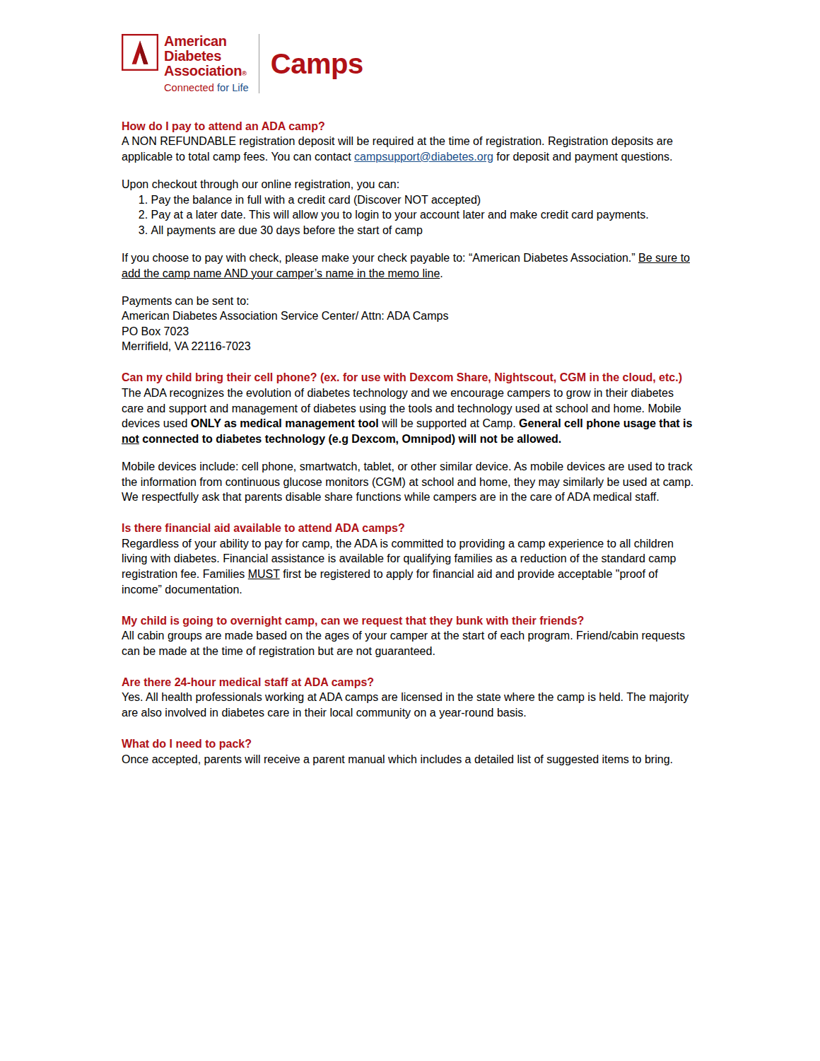American
Diabetes
Association®
Connected for Life
Camps
How do I pay to attend an ADA camp?
A NON REFUNDABLE registration deposit will be required at the time of registration. Registration deposits are applicable to total camp fees. You can contact campsupport@diabetes.org for deposit and payment questions.
Upon checkout through our online registration, you can:
Pay the balance in full with a credit card (Discover NOT accepted)
Pay at a later date. This will allow you to login to your account later and make credit card payments.
All payments are due 30 days before the start of camp
If you choose to pay with check, please make your check payable to: “American Diabetes Association.” Be sure to add the camp name AND your camper’s name in the memo line.
Payments can be sent to:
American Diabetes Association Service Center/ Attn: ADA Camps
PO Box 7023
Merrifield, VA 22116-7023
Can my child bring their cell phone? (ex. for use with Dexcom Share, Nightscout, CGM in the cloud, etc.)
The ADA recognizes the evolution of diabetes technology and we encourage campers to grow in their diabetes care and support and management of diabetes using the tools and technology used at school and home. Mobile devices used ONLY as medical management tool will be supported at Camp. General cell phone usage that is not connected to diabetes technology (e.g Dexcom, Omnipod) will not be allowed.
Mobile devices include: cell phone, smartwatch, tablet, or other similar device. As mobile devices are used to track the information from continuous glucose monitors (CGM) at school and home, they may similarly be used at camp. We respectfully ask that parents disable share functions while campers are in the care of ADA medical staff.
Is there financial aid available to attend ADA camps?
Regardless of your ability to pay for camp, the ADA is committed to providing a camp experience to all children living with diabetes. Financial assistance is available for qualifying families as a reduction of the standard camp registration fee. Families MUST first be registered to apply for financial aid and provide acceptable "proof of income” documentation.
My child is going to overnight camp, can we request that they bunk with their friends?
All cabin groups are made based on the ages of your camper at the start of each program. Friend/cabin requests can be made at the time of registration but are not guaranteed.
Are there 24-hour medical staff at ADA camps?
Yes. All health professionals working at ADA camps are licensed in the state where the camp is held. The majority are also involved in diabetes care in their local community on a year-round basis.
What do I need to pack?
Once accepted, parents will receive a parent manual which includes a detailed list of suggested items to bring.